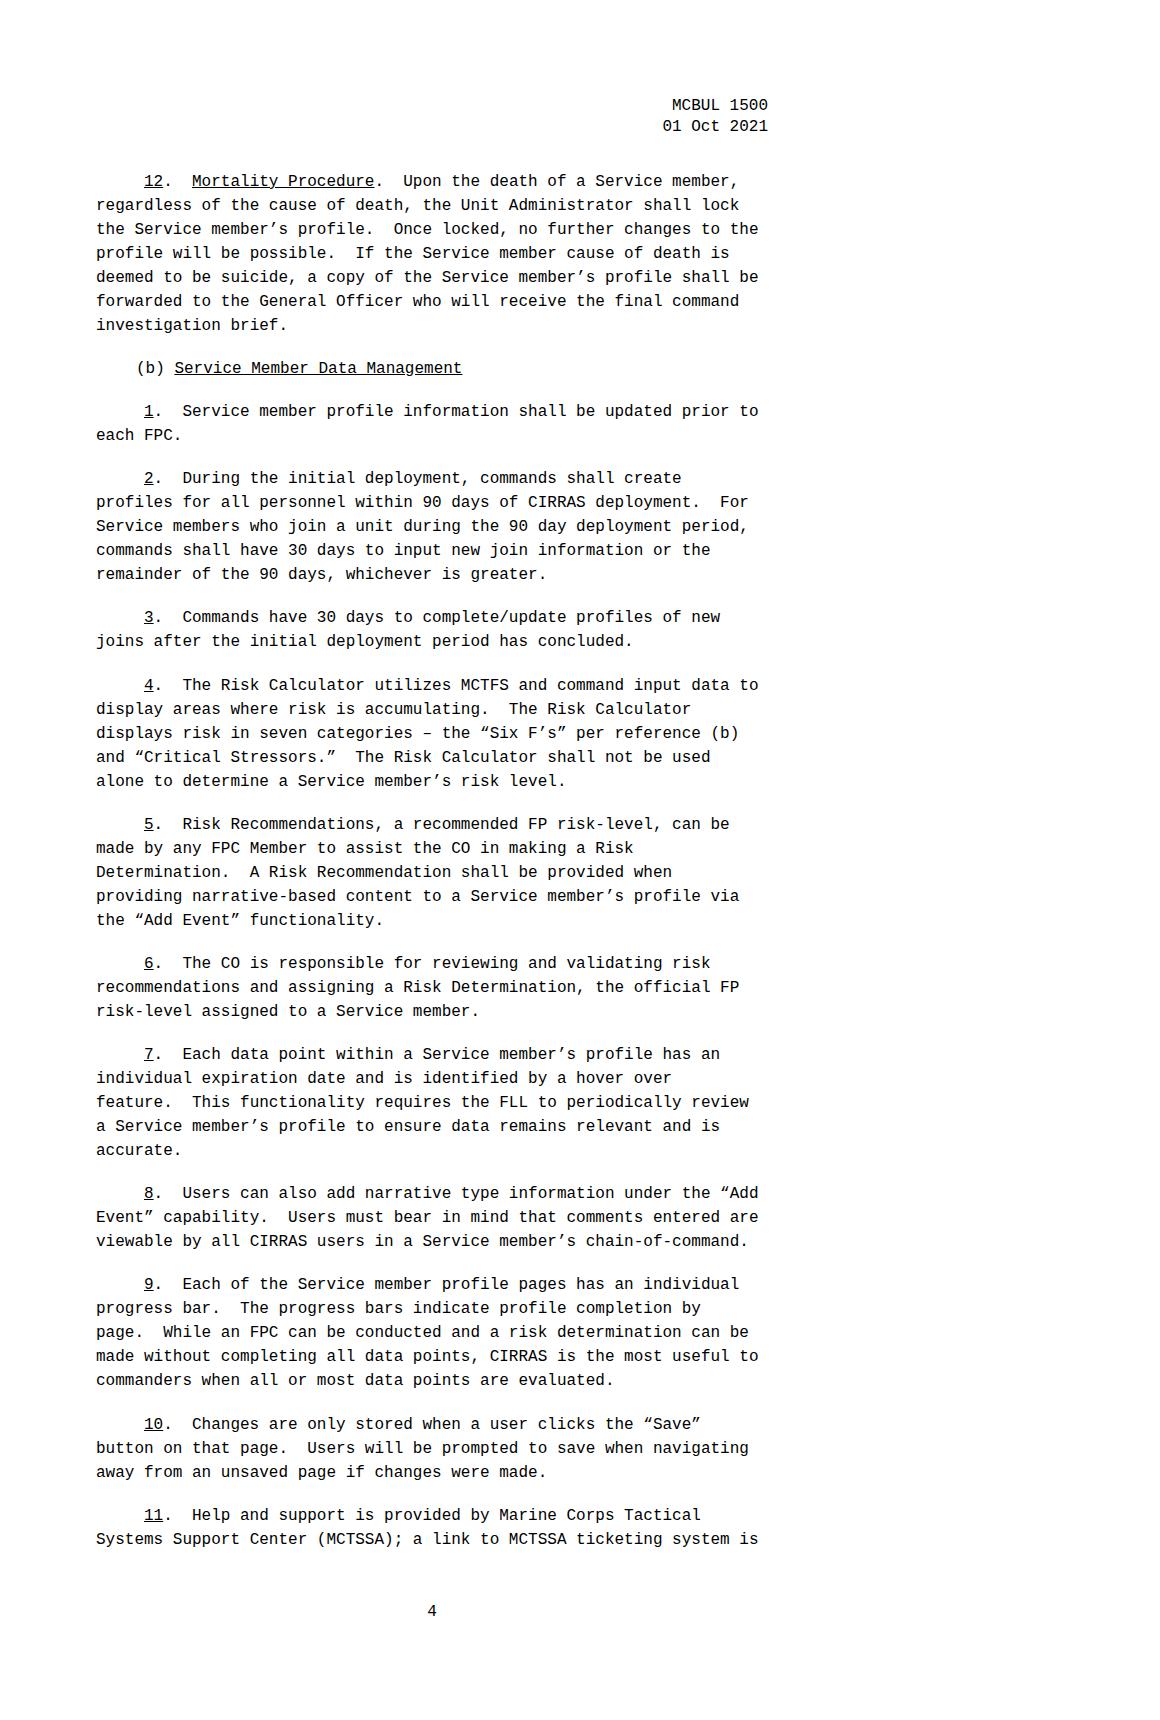MCBUL 1500
01 Oct 2021
12. Mortality Procedure. Upon the death of a Service member, regardless of the cause of death, the Unit Administrator shall lock the Service member’s profile. Once locked, no further changes to the profile will be possible. If the Service member cause of death is deemed to be suicide, a copy of the Service member’s profile shall be forwarded to the General Officer who will receive the final command investigation brief.
(b) Service Member Data Management
1. Service member profile information shall be updated prior to each FPC.
2. During the initial deployment, commands shall create profiles for all personnel within 90 days of CIRRAS deployment. For Service members who join a unit during the 90 day deployment period, commands shall have 30 days to input new join information or the remainder of the 90 days, whichever is greater.
3. Commands have 30 days to complete/update profiles of new joins after the initial deployment period has concluded.
4. The Risk Calculator utilizes MCTFS and command input data to display areas where risk is accumulating. The Risk Calculator displays risk in seven categories – the “Six F’s” per reference (b) and “Critical Stressors.” The Risk Calculator shall not be used alone to determine a Service member’s risk level.
5. Risk Recommendations, a recommended FP risk-level, can be made by any FPC Member to assist the CO in making a Risk Determination. A Risk Recommendation shall be provided when providing narrative-based content to a Service member’s profile via the “Add Event” functionality.
6. The CO is responsible for reviewing and validating risk recommendations and assigning a Risk Determination, the official FP risk-level assigned to a Service member.
7. Each data point within a Service member’s profile has an individual expiration date and is identified by a hover over feature. This functionality requires the FLL to periodically review a Service member’s profile to ensure data remains relevant and is accurate.
8. Users can also add narrative type information under the “Add Event” capability. Users must bear in mind that comments entered are viewable by all CIRRAS users in a Service member’s chain-of-command.
9. Each of the Service member profile pages has an individual progress bar. The progress bars indicate profile completion by page. While an FPC can be conducted and a risk determination can be made without completing all data points, CIRRAS is the most useful to commanders when all or most data points are evaluated.
10. Changes are only stored when a user clicks the “Save” button on that page. Users will be prompted to save when navigating away from an unsaved page if changes were made.
11. Help and support is provided by Marine Corps Tactical Systems Support Center (MCTSSA); a link to MCTSSA ticketing system is
4